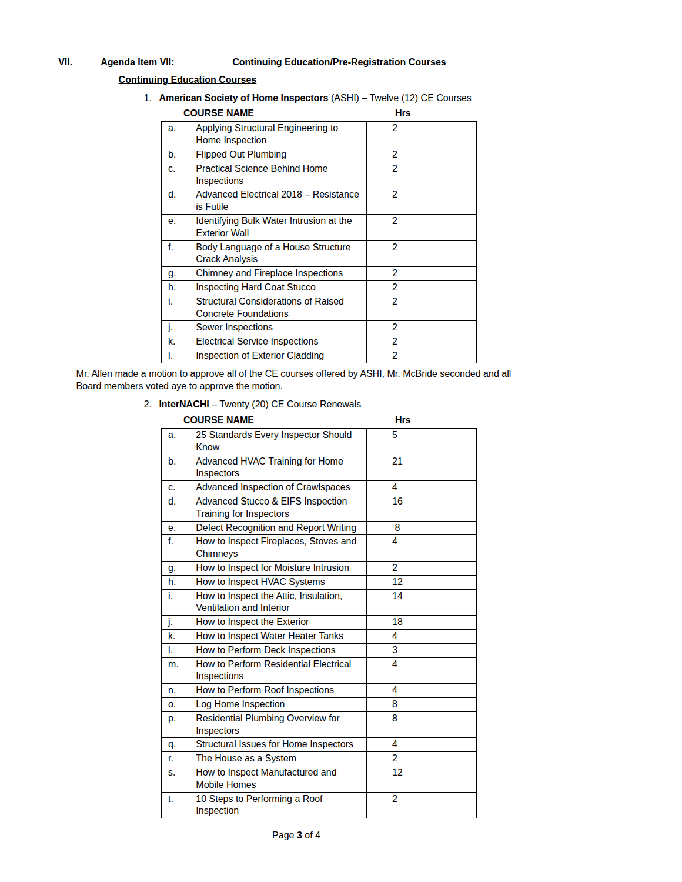VII. Agenda Item VII: Continuing Education/Pre-Registration Courses
Continuing Education Courses
1. American Society of Home Inspectors (ASHI) – Twelve (12) CE Courses
COURSE NAME Hrs
| a. | Applying Structural Engineering to Home Inspection | 2 |
| b. | Flipped Out Plumbing | 2 |
| c. | Practical Science Behind Home Inspections | 2 |
| d. | Advanced Electrical 2018 – Resistance is Futile | 2 |
| e. | Identifying Bulk Water Intrusion at the Exterior Wall | 2 |
| f. | Body Language of a House Structure Crack Analysis | 2 |
| g. | Chimney and Fireplace Inspections | 2 |
| h. | Inspecting Hard Coat Stucco | 2 |
| i. | Structural Considerations of Raised Concrete Foundations | 2 |
| j. | Sewer Inspections | 2 |
| k. | Electrical Service Inspections | 2 |
| l. | Inspection of Exterior Cladding | 2 |
Mr. Allen made a motion to approve all of the CE courses offered by ASHI, Mr. McBride seconded and all Board members voted aye to approve the motion.
2. InterNACHI – Twenty (20) CE Course Renewals
COURSE NAME Hrs
| a. | 25 Standards Every Inspector Should Know | 5 |
| b. | Advanced HVAC Training for Home Inspectors | 21 |
| c. | Advanced Inspection of Crawlspaces | 4 |
| d. | Advanced Stucco & EIFS Inspection Training for Inspectors | 16 |
| e. | Defect Recognition and Report Writing | 8 |
| f. | How to Inspect Fireplaces, Stoves and Chimneys | 4 |
| g. | How to Inspect for Moisture Intrusion | 2 |
| h. | How to Inspect HVAC Systems | 12 |
| i. | How to Inspect the Attic, Insulation, Ventilation and Interior | 14 |
| j. | How to Inspect the Exterior | 18 |
| k. | How to Inspect Water Heater Tanks | 4 |
| l. | How to Perform Deck Inspections | 3 |
| m. | How to Perform Residential Electrical Inspections | 4 |
| n. | How to Perform Roof Inspections | 4 |
| o. | Log Home Inspection | 8 |
| p. | Residential Plumbing Overview for Inspectors | 8 |
| q. | Structural Issues for Home Inspectors | 4 |
| r. | The House as a System | 2 |
| s. | How to Inspect Manufactured and Mobile Homes | 12 |
| t. | 10 Steps to Performing a Roof Inspection | 2 |
Page 3 of 4